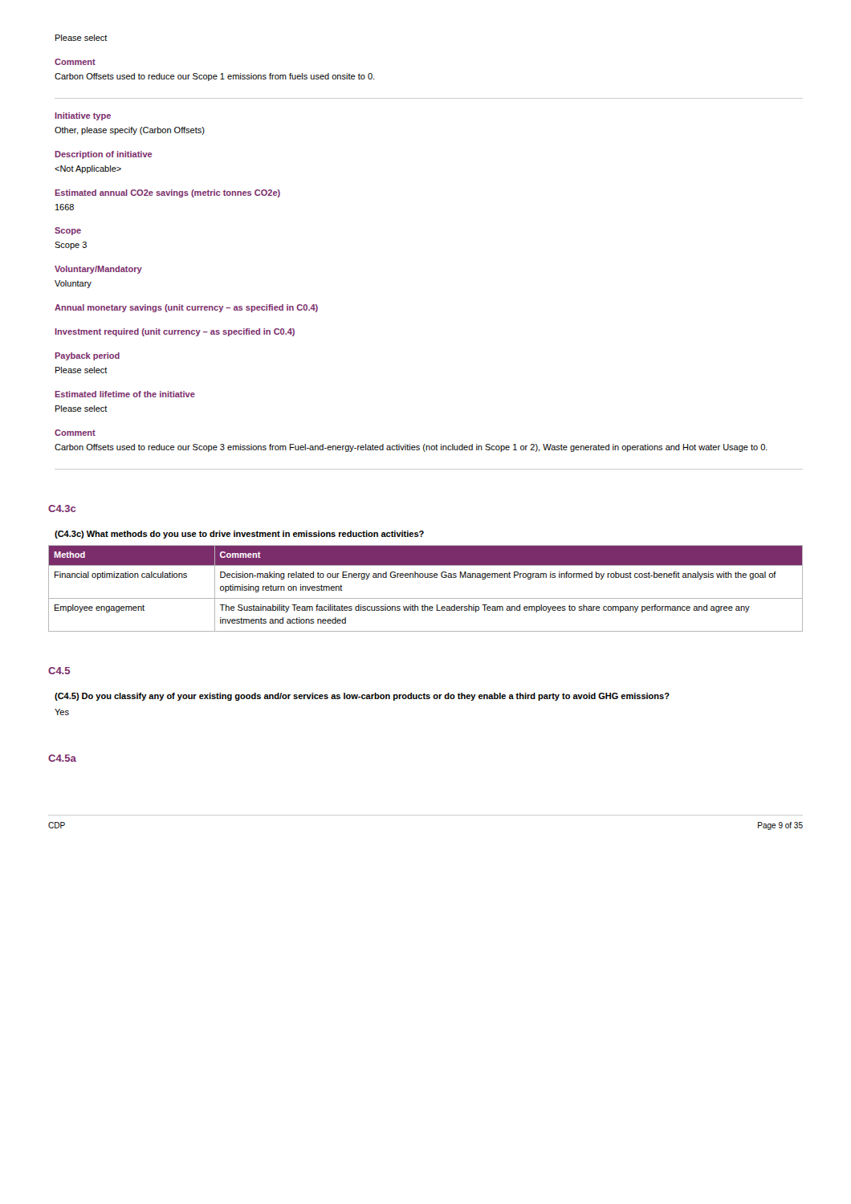Please select
Comment
Carbon Offsets used to reduce our Scope 1 emissions from fuels used onsite to 0.
Initiative type
Other, please specify (Carbon Offsets)
Description of initiative
<Not Applicable>
Estimated annual CO2e savings (metric tonnes CO2e)
1668
Scope
Scope 3
Voluntary/Mandatory
Voluntary
Annual monetary savings (unit currency – as specified in C0.4)
Investment required (unit currency – as specified in C0.4)
Payback period
Please select
Estimated lifetime of the initiative
Please select
Comment
Carbon Offsets used to reduce our Scope 3 emissions from Fuel-and-energy-related activities (not included in Scope 1 or 2), Waste generated in operations and Hot water Usage to 0.
C4.3c
(C4.3c) What methods do you use to drive investment in emissions reduction activities?
| Method | Comment |
| --- | --- |
| Financial optimization calculations | Decision-making related to our Energy and Greenhouse Gas Management Program is informed by robust cost-benefit analysis with the goal of optimising return on investment |
| Employee engagement | The Sustainability Team facilitates discussions with the Leadership Team and employees to share company performance and agree any investments and actions needed |
C4.5
(C4.5) Do you classify any of your existing goods and/or services as low-carbon products or do they enable a third party to avoid GHG emissions?
Yes
C4.5a
CDP Page 9 of 35